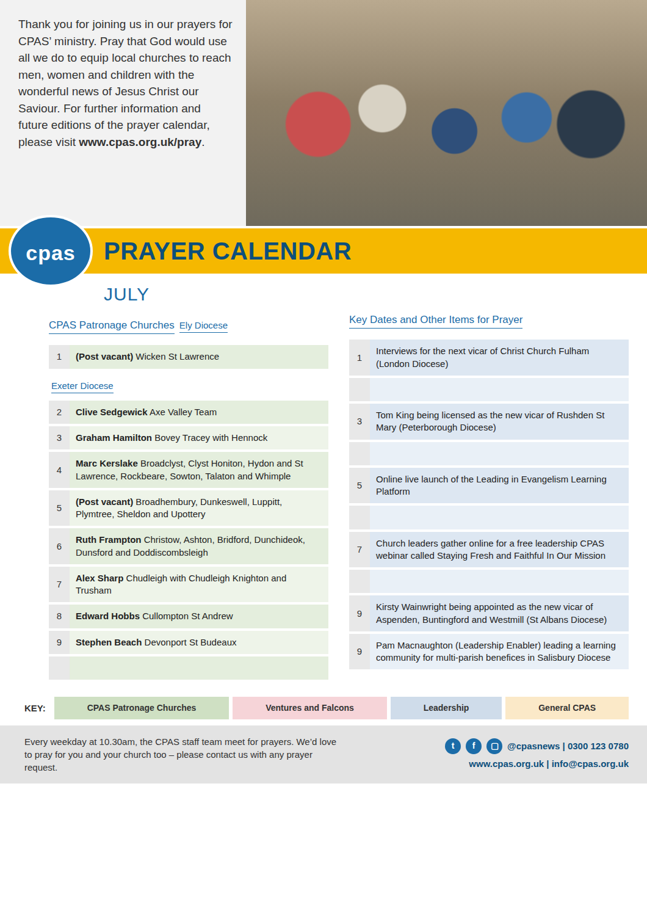Thank you for joining us in our prayers for CPAS’ ministry. Pray that God would use all we do to equip local churches to reach men, women and children with the wonderful news of Jesus Christ our Saviour. For further information and future editions of the prayer calendar, please visit www.cpas.org.uk/pray.
cpas
PRAYER CALENDAR
JULY
CPAS Patronage Churches
Ely Diocese
| 1 | (Post vacant) Wicken St Lawrence |
Exeter Diocese
| 2 | Clive Sedgewick Axe Valley Team |
| 3 | Graham Hamilton Bovey Tracey with Hennock |
| 4 | Marc Kerslake Broadclyst, Clyst Honiton, Hydon and St Lawrence, Rockbeare, Sowton, Talaton and Whimple |
| 5 | (Post vacant) Broadhembury, Dunkeswell, Luppitt, Plymtree, Sheldon and Upottery |
| 6 | Ruth Frampton Christow, Ashton, Bridford, Dunchideok, Dunsford and Doddiscombsleigh |
| 7 | Alex Sharp Chudleigh with Chudleigh Knighton and Trusham |
| 8 | Edward Hobbs Cullompton St Andrew |
| 9 | Stephen Beach Devonport St Budeaux |
Key Dates and Other Items for Prayer
| 1 | Interviews for the next vicar of Christ Church Fulham (London Diocese) |
| 3 | Tom King being licensed as the new vicar of Rushden St Mary (Peterborough Diocese) |
| 5 | Online live launch of the Leading in Evangelism Learning Platform |
| 7 | Church leaders gather online for a free leadership CPAS webinar called Staying Fresh and Faithful In Our Mission |
| 9 | Kirsty Wainwright being appointed as the new vicar of Aspenden, Buntingford and Westmill (St Albans Diocese) |
| 9 | Pam Macnaughton (Leadership Enabler) leading a learning community for multi-parish benefices in Salisbury Diocese |
KEY:
CPAS Patronage Churches
Ventures and Falcons
Leadership
General CPAS
Every weekday at 10.30am, the CPAS staff team meet for prayers. We’d love to pray for you and your church too – please contact us with any prayer request.
t f ▢ @cpasnews | 0300 123 0780
www.cpas.org.uk | info@cpas.org.uk